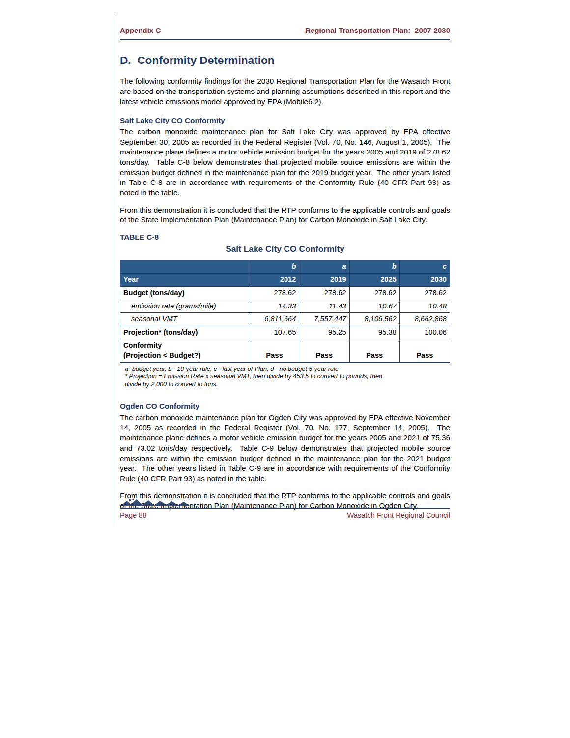Appendix C
Regional Transportation Plan: 2007-2030
D. Conformity Determination
The following conformity findings for the 2030 Regional Transportation Plan for the Wasatch Front are based on the transportation systems and planning assumptions described in this report and the latest vehicle emissions model approved by EPA (Mobile6.2).
Salt Lake City CO Conformity
The carbon monoxide maintenance plan for Salt Lake City was approved by EPA effective September 30, 2005 as recorded in the Federal Register (Vol. 70, No. 146, August 1, 2005). The maintenance plane defines a motor vehicle emission budget for the years 2005 and 2019 of 278.62 tons/day. Table C-8 below demonstrates that projected mobile source emissions are within the emission budget defined in the maintenance plan for the 2019 budget year. The other years listed in Table C-8 are in accordance with requirements of the Conformity Rule (40 CFR Part 93) as noted in the table.
From this demonstration it is concluded that the RTP conforms to the applicable controls and goals of the State Implementation Plan (Maintenance Plan) for Carbon Monoxide in Salt Lake City.
TABLE C-8
Salt Lake City CO Conformity
| | b | a | b | c |
| --- | --- | --- | --- | --- |
| Year | 2012 | 2019 | 2025 | 2030 |
| Budget (tons/day) | 278.62 | 278.62 | 278.62 | 278.62 |
| emission rate (grams/mile) | 14.33 | 11.43 | 10.67 | 10.48 |
| seasonal VMT | 6,811,664 | 7,557,447 | 8,106,562 | 8,662,868 |
| Projection* (tons/day) | 107.65 | 95.25 | 95.38 | 100.06 |
| Conformity (Projection < Budget?) | Pass | Pass | Pass | Pass |
a- budget year, b - 10-year rule, c - last year of Plan, d - no budget 5-year rule
* Projection = Emission Rate x seasonal VMT, then divide by 453.5 to convert to pounds, then
divide by 2,000 to convert to tons.
Ogden CO Conformity
The carbon monoxide maintenance plan for Ogden City was approved by EPA effective November 14, 2005 as recorded in the Federal Register (Vol. 70, No. 177, September 14, 2005). The maintenance plane defines a motor vehicle emission budget for the years 2005 and 2021 of 75.36 and 73.02 tons/day respectively. Table C-9 below demonstrates that projected mobile source emissions are within the emission budget defined in the maintenance plan for the 2021 budget year. The other years listed in Table C-9 are in accordance with requirements of the Conformity Rule (40 CFR Part 93) as noted in the table.
From this demonstration it is concluded that the RTP conforms to the applicable controls and goals of the State Implementation Plan (Maintenance Plan) for Carbon Monoxide in Ogden City.
Page 88
Wasatch Front Regional Council